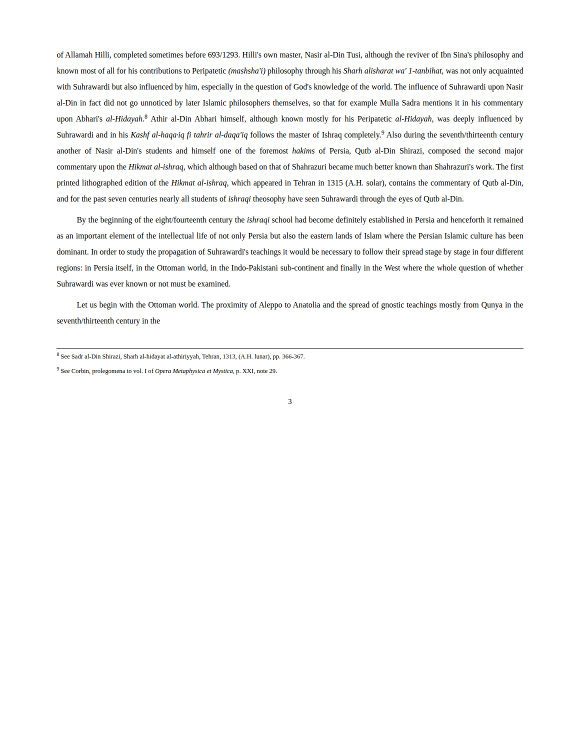of Allamah Hilli, completed sometimes before 693/1293. Hilli's own master, Nasir al-Din Tusi, although the reviver of Ibn Sina's philosophy and known most of all for his contributions to Peripatetic (mashsha'i) philosophy through his Sharh alisharat wa' 1-tanbihat, was not only acquainted with Suhrawardi but also influenced by him, especially in the question of God's knowledge of the world. The influence of Suhrawardi upon Nasir al-Din in fact did not go unnoticed by later Islamic philosophers themselves, so that for example Mulla Sadra mentions it in his commentary upon Abhari's al-Hidayah.8 Athir al-Din Abhari himself, although known mostly for his Peripatetic al-Hidayah, was deeply influenced by Suhrawardi and in his Kashf al-haqa,iq fi tahrir al-daqa'iq follows the master of Ishraq completely.9 Also during the seventh/thirteenth century another of Nasir al-Din's students and himself one of the foremost hakims of Persia, Qutb al-Din Shirazi, composed the second major commentary upon the Hikmat al-ishraq, which although based on that of Shahrazuri became much better known than Shahrazuri's work. The first printed lithographed edition of the Hikmat al-ishraq, which appeared in Tehran in 1315 (A.H. solar), contains the commentary of Qutb al-Din, and for the past seven centuries nearly all students of ishraqi theosophy have seen Suhrawardi through the eyes of Qutb al-Din.
By the beginning of the eight/fourteenth century the ishraqi school had become definitely established in Persia and henceforth it remained as an important element of the intellectual life of not only Persia but also the eastern lands of Islam where the Persian Islamic culture has been dominant. In order to study the propagation of Suhrawardi's teachings it would be necessary to follow their spread stage by stage in four different regions: in Persia itself, in the Ottoman world, in the Indo-Pakistani sub-continent and finally in the West where the whole question of whether Suhrawardi was ever known or not must be examined.
Let us begin with the Ottoman world. The proximity of Aleppo to Anatolia and the spread of gnostic teachings mostly from Qunya in the seventh/thirteenth century in the
8 See Sadr al-Din Shirazi, Sharh al-hidayat al-athiriyyah, Tehran, 1313, (A.H. lunar), pp. 366-367.
9 See Corbin, prolegomena to vol. I of Opera Metaphysica et Mystica, p. XXI, note 29.
3